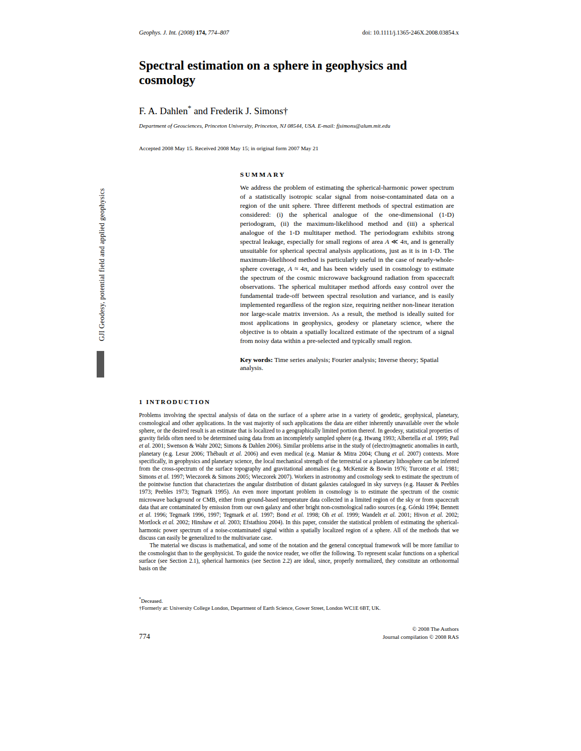GJI Geodesy, potential field and applied geophysics
Geophys. J. Int. (2008) 174, 774–807
doi: 10.1111/j.1365-246X.2008.03854.x
Spectral estimation on a sphere in geophysics and cosmology
F. A. Dahlen* and Frederik J. Simons†
Department of Geosciences, Princeton University, Princeton, NJ 08544, USA. E-mail: fjsimons@alum.mit.edu
Accepted 2008 May 15. Received 2008 May 15; in original form 2007 May 21
SUMMARY
We address the problem of estimating the spherical-harmonic power spectrum of a statistically isotropic scalar signal from noise-contaminated data on a region of the unit sphere. Three different methods of spectral estimation are considered: (i) the spherical analogue of the one-dimensional (1-D) periodogram, (ii) the maximum-likelihood method and (iii) a spherical analogue of the 1-D multitaper method. The periodogram exhibits strong spectral leakage, especially for small regions of area A ≪ 4π, and is generally unsuitable for spherical spectral analysis applications, just as it is in 1-D. The maximum-likelihood method is particularly useful in the case of nearly-whole-sphere coverage, A ≈ 4π, and has been widely used in cosmology to estimate the spectrum of the cosmic microwave background radiation from spacecraft observations. The spherical multitaper method affords easy control over the fundamental trade-off between spectral resolution and variance, and is easily implemented regardless of the region size, requiring neither non-linear iteration nor large-scale matrix inversion. As a result, the method is ideally suited for most applications in geophysics, geodesy or planetary science, where the objective is to obtain a spatially localized estimate of the spectrum of a signal from noisy data within a pre-selected and typically small region.
Key words: Time series analysis; Fourier analysis; Inverse theory; Spatial analysis.
1 INTRODUCTION
Problems involving the spectral analysis of data on the surface of a sphere arise in a variety of geodetic, geophysical, planetary, cosmological and other applications. In the vast majority of such applications the data are either inherently unavailable over the whole sphere, or the desired result is an estimate that is localized to a geographically limited portion thereof. In geodesy, statistical properties of gravity fields often need to be determined using data from an incompletely sampled sphere (e.g. Hwang 1993; Albertella et al. 1999; Pail et al. 2001; Swenson & Wahr 2002; Simons & Dahlen 2006). Similar problems arise in the study of (electro)magnetic anomalies in earth, planetary (e.g. Lesur 2006; Thébault et al. 2006) and even medical (e.g. Maniar & Mitra 2004; Chung et al. 2007) contexts. More specifically, in geophysics and planetary science, the local mechanical strength of the terrestrial or a planetary lithosphere can be inferred from the cross-spectrum of the surface topography and gravitational anomalies (e.g. McKenzie & Bowin 1976; Turcotte et al. 1981; Simons et al. 1997; Wieczorek & Simons 2005; Wieczorek 2007). Workers in astronomy and cosmology seek to estimate the spectrum of the pointwise function that characterizes the angular distribution of distant galaxies catalogued in sky surveys (e.g. Hauser & Peebles 1973; Peebles 1973; Tegmark 1995). An even more important problem in cosmology is to estimate the spectrum of the cosmic microwave background or CMB, either from ground-based temperature data collected in a limited region of the sky or from spacecraft data that are contaminated by emission from our own galaxy and other bright non-cosmological radio sources (e.g. Górski 1994; Bennett et al. 1996; Tegmark 1996, 1997; Tegmark et al. 1997; Bond et al. 1998; Oh et al. 1999; Wandelt et al. 2001; Hivon et al. 2002; Mortlock et al. 2002; Hinshaw et al. 2003; Efstathiou 2004). In this paper, consider the statistical problem of estimating the spherical-harmonic power spectrum of a noise-contaminated signal within a spatially localized region of a sphere. All of the methods that we discuss can easily be generalized to the multivariate case.
The material we discuss is mathematical, and some of the notation and the general conceptual framework will be more familiar to the cosmologist than to the geophysicist. To guide the novice reader, we offer the following. To represent scalar functions on a spherical surface (see Section 2.1), spherical harmonics (see Section 2.2) are ideal, since, properly normalized, they constitute an orthonormal basis on the
*Deceased.
†Formerly at: University College London, Department of Earth Science, Gower Street, London WC1E 6BT, UK.
774
© 2008 The Authors
Journal compilation © 2008 RAS